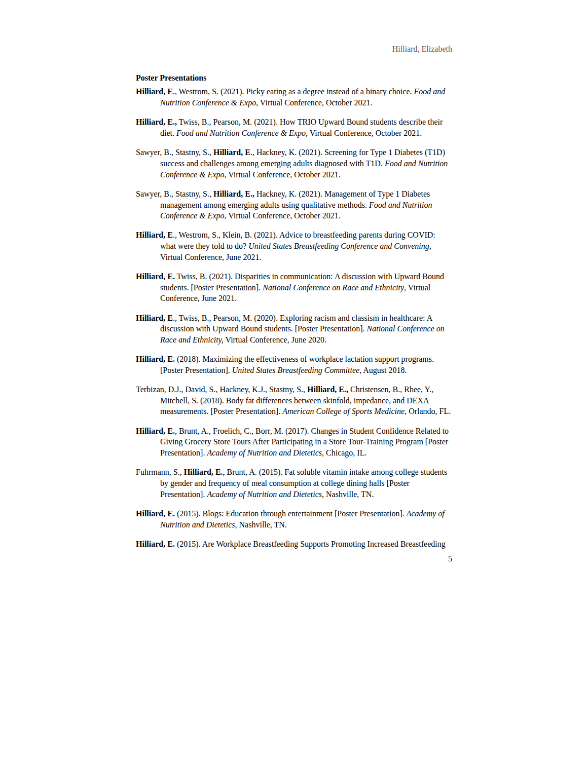Hilliard, Elizabeth
Poster Presentations
Hilliard, E., Westrom, S. (2021). Picky eating as a degree instead of a binary choice. Food and Nutrition Conference & Expo, Virtual Conference, October 2021.
Hilliard, E., Twiss, B., Pearson, M. (2021). How TRIO Upward Bound students describe their diet. Food and Nutrition Conference & Expo, Virtual Conference, October 2021.
Sawyer, B., Stastny, S., Hilliard, E., Hackney, K. (2021). Screening for Type 1 Diabetes (T1D) success and challenges among emerging adults diagnosed with T1D. Food and Nutrition Conference & Expo, Virtual Conference, October 2021.
Sawyer, B., Stastny, S., Hilliard, E., Hackney, K. (2021). Management of Type 1 Diabetes management among emerging adults using qualitative methods. Food and Nutrition Conference & Expo, Virtual Conference, October 2021.
Hilliard, E., Westrom, S., Klein, B. (2021). Advice to breastfeeding parents during COVID: what were they told to do? United States Breastfeeding Conference and Convening, Virtual Conference, June 2021.
Hilliard, E. Twiss, B. (2021). Disparities in communication: A discussion with Upward Bound students. [Poster Presentation]. National Conference on Race and Ethnicity, Virtual Conference, June 2021.
Hilliard, E., Twiss, B., Pearson, M. (2020). Exploring racism and classism in healthcare: A discussion with Upward Bound students. [Poster Presentation]. National Conference on Race and Ethnicity, Virtual Conference, June 2020.
Hilliard, E. (2018). Maximizing the effectiveness of workplace lactation support programs. [Poster Presentation]. United States Breastfeeding Committee, August 2018.
Terbizan, D.J., David, S., Hackney, K.J., Stastny, S., Hilliard, E., Christensen, B., Rhee, Y., Mitchell, S. (2018). Body fat differences between skinfold, impedance, and DEXA measurements. [Poster Presentation]. American College of Sports Medicine, Orlando, FL.
Hilliard, E., Brunt, A., Froelich, C., Borr, M. (2017). Changes in Student Confidence Related to Giving Grocery Store Tours After Participating in a Store Tour-Training Program [Poster Presentation]. Academy of Nutrition and Dietetics, Chicago, IL.
Fuhrmann, S., Hilliard, E., Brunt, A. (2015). Fat soluble vitamin intake among college students by gender and frequency of meal consumption at college dining halls [Poster Presentation]. Academy of Nutrition and Dietetics, Nashville, TN.
Hilliard, E. (2015). Blogs: Education through entertainment [Poster Presentation]. Academy of Nutrition and Dietetics, Nashville, TN.
Hilliard, E. (2015). Are Workplace Breastfeeding Supports Promoting Increased Breastfeeding
5